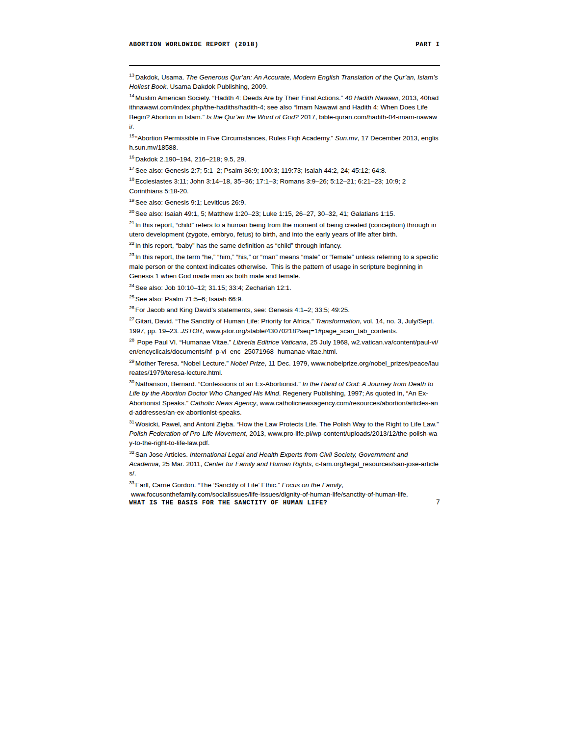Abortion Worldwide Report (2018) Part I
13 Dakdok, Usama. The Generous Qur’an: An Accurate, Modern English Translation of the Qur’an, Islam’s Holiest Book. Usama Dakdok Publishing, 2009.
14 Muslim American Society. “Hadith 4: Deeds Are by Their Final Actions.” 40 Hadith Nawawi, 2013, 40hadithnawawi.com/index.php/the-hadiths/hadith-4; see also “Imam Nawawi and Hadith 4: When Does Life Begin? Abortion in Islam.” Is the Qur’an the Word of God? 2017, bible-quran.com/hadith-04-imam-nawawi/.
15“Abortion Permissible in Five Circumstances, Rules Fiqh Academy.” Sun.mv, 17 December 2013, english.sun.mv/18588.
16 Dakdok 2.190–194, 216–218; 9.5, 29.
17 See also: Genesis 2:7; 5:1–2; Psalm 36:9; 100:3; 119:73; Isaiah 44:2, 24; 45:12; 64:8.
18 Ecclesiastes 3:11; John 3:14–18, 35–36; 17:1–3; Romans 3:9–26; 5:12–21; 6:21–23; 10:9; 2 Corinthians 5:18-20.
19 See also: Genesis 9:1; Leviticus 26:9.
20 See also: Isaiah 49:1, 5; Matthew 1:20–23; Luke 1:15, 26–27, 30–32, 41; Galatians 1:15.
21 In this report, “child” refers to a human being from the moment of being created (conception) through in utero development (zygote, embryo, fetus) to birth, and into the early years of life after birth.
22 In this report, “baby” has the same definition as “child” through infancy.
23 In this report, the term “he,” “him,” “his,” or “man” means “male” or “female” unless referring to a specific male person or the context indicates otherwise. This is the pattern of usage in scripture beginning in Genesis 1 when God made man as both male and female.
24 See also: Job 10:10–12; 31.15; 33:4; Zechariah 12:1.
25 See also: Psalm 71:5–6; Isaiah 66:9.
26 For Jacob and King David’s statements, see: Genesis 4:1–2; 33:5; 49:25.
27 Gitari, David. “The Sanctity of Human Life: Priority for Africa.” Transformation, vol. 14, no. 3, July/Sept. 1997, pp. 19–23. JSTOR, www.jstor.org/stable/43070218?seq=1#page_scan_tab_contents.
28 Pope Paul VI. “Humanae Vitae.” Libreria Editrice Vaticana, 25 July 1968, w2.vatican.va/content/paul-vi/en/encyclicals/documents/hf_p-vi_enc_25071968_humanae-vitae.html.
29 Mother Teresa. “Nobel Lecture.” Nobel Prize, 11 Dec. 1979, www.nobelprize.org/nobel_prizes/peace/laureates/1979/teresa-lecture.html.
30 Nathanson, Bernard. “Confessions of an Ex-Abortionist.” In the Hand of God: A Journey from Death to Life by the Abortion Doctor Who Changed His Mind. Regenery Publishing, 1997; As quoted in, “An Ex-Abortionist Speaks.” Catholic News Agency, www.catholicnewsagency.com/resources/abortion/articles-and-addresses/an-ex-abortionist-speaks.
31 Wosicki, Pawel, and Antoni Zięba. “How the Law Protects Life. The Polish Way to the Right to Life Law.” Polish Federation of Pro-Life Movement, 2013, www.pro-life.pl/wp-content/uploads/2013/12/the-polish-way-to-the-right-to-life-law.pdf.
32 San Jose Articles. International Legal and Health Experts from Civil Society, Government and Academia, 25 Mar. 2011, Center for Family and Human Rights, c-fam.org/legal_resources/san-jose-articles/.
33 Earll, Carrie Gordon. “The ‘Sanctity of Life’ Ethic.” Focus on the Family,
www.focusonthefamily.com/socialissues/life-issues/dignity-of-human-life/sanctity-of-human-life.
What is the Basis for the Sanctity of Human Life? 7